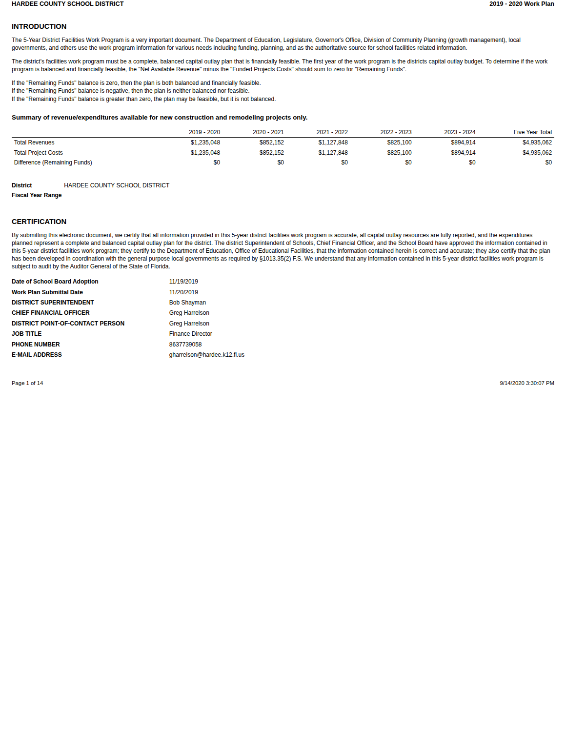HARDEE COUNTY SCHOOL DISTRICT 2019 - 2020 Work Plan
INTRODUCTION
The 5-Year District Facilities Work Program is a very important document. The Department of Education, Legislature, Governor's Office, Division of Community Planning (growth management), local governments, and others use the work program information for various needs including funding, planning, and as the authoritative source for school facilities related information.
The district's facilities work program must be a complete, balanced capital outlay plan that is financially feasible. The first year of the work program is the districts capital outlay budget. To determine if the work program is balanced and financially feasible, the "Net Available Revenue" minus the "Funded Projects Costs" should sum to zero for "Remaining Funds".
If the "Remaining Funds" balance is zero, then the plan is both balanced and financially feasible.
If the "Remaining Funds" balance is negative, then the plan is neither balanced nor feasible.
If the "Remaining Funds" balance is greater than zero, the plan may be feasible, but it is not balanced.
Summary of revenue/expenditures available for new construction and remodeling projects only.
| | 2019 - 2020 | 2020 - 2021 | 2021 - 2022 | 2022 - 2023 | 2023 - 2024 | Five Year Total |
| --- | --- | --- | --- | --- | --- | --- |
| Total Revenues | $1,235,048 | $852,152 | $1,127,848 | $825,100 | $894,914 | $4,935,062 |
| Total Project Costs | $1,235,048 | $852,152 | $1,127,848 | $825,100 | $894,914 | $4,935,062 |
| Difference (Remaining Funds) | $0 | $0 | $0 | $0 | $0 | $0 |
| District | HARDEE COUNTY SCHOOL DISTRICT |
| Fiscal Year Range | |
CERTIFICATION
By submitting this electronic document, we certify that all information provided in this 5-year district facilities work program is accurate, all capital outlay resources are fully reported, and the expenditures planned represent a complete and balanced capital outlay plan for the district. The district Superintendent of Schools, Chief Financial Officer, and the School Board have approved the information contained in this 5-year district facilities work program; they certify to the Department of Education, Office of Educational Facilities, that the information contained herein is correct and accurate; they also certify that the plan has been developed in coordination with the general purpose local governments as required by §1013.35(2) F.S. We understand that any information contained in this 5-year district facilities work program is subject to audit by the Auditor General of the State of Florida.
| Date of School Board Adoption | 11/19/2019 |
| Work Plan Submittal Date | 11/20/2019 |
| DISTRICT SUPERINTENDENT | Bob Shayman |
| CHIEF FINANCIAL OFFICER | Greg Harrelson |
| DISTRICT POINT-OF-CONTACT PERSON | Greg Harrelson |
| JOB TITLE | Finance Director |
| PHONE NUMBER | 8637739058 |
| E-MAIL ADDRESS | gharrelson@hardee.k12.fl.us |
Page 1 of 14 9/14/2020 3:30:07 PM